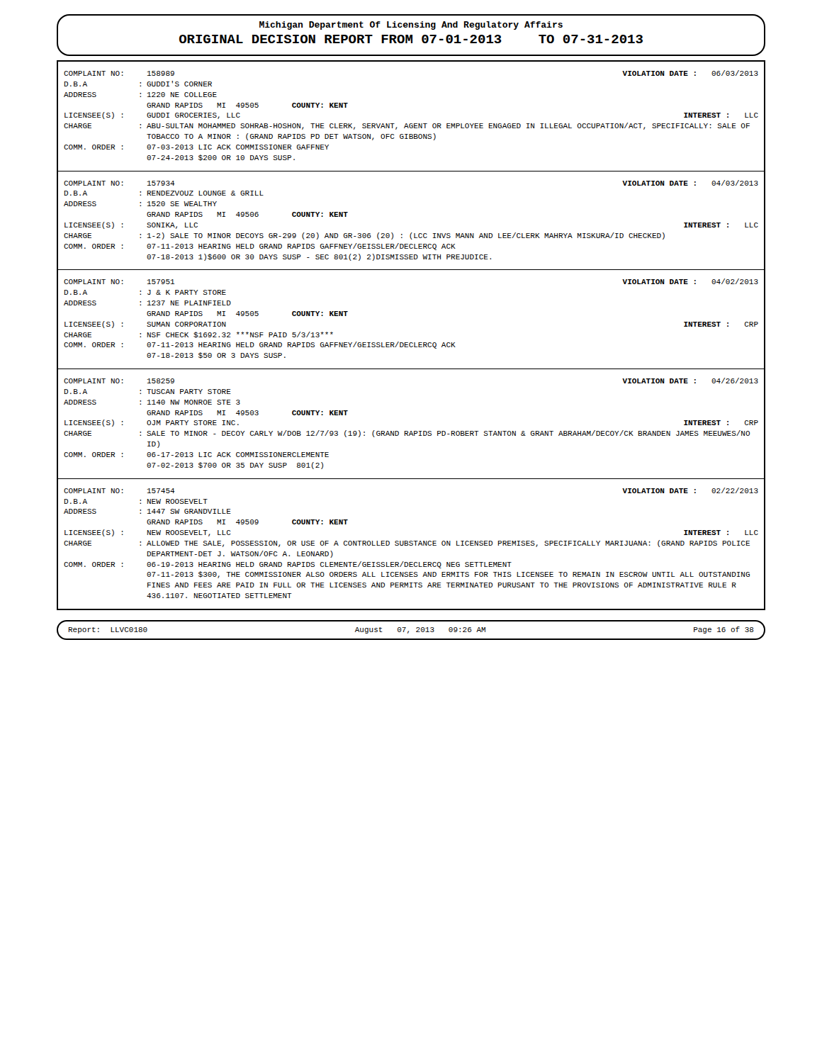Michigan Department Of Licensing And Regulatory Affairs
ORIGINAL DECISION REPORT FROM 07-01-2013 TO 07-31-2013
| COMPLAINT NO: | | 158989 | VIOLATION DATE : 06/03/2013 |
| D.B.A | : | GUDDI'S CORNER |
| ADDRESS | : | 1220 NE COLLEGE |
| | | GRAND RAPIDS MI 49505 COUNTY: KENT |
| LICENSEE(S) : | | GUDDI GROCERIES, LLC | INTEREST : LLC |
| CHARGE | : | ABU-SULTAN MOHAMMED SOHRAB-HOSHON, THE CLERK, SERVANT, AGENT OR EMPLOYEE ENGAGED IN ILLEGAL OCCUPATION/ACT, SPECIFICALLY: SALE OF TOBACCO TO A MINOR : (GRAND RAPIDS PD DET WATSON, OFC GIBBONS) |
| COMM. ORDER : | | 07-03-2013 LIC ACK COMMISSIONER GAFFNEY 07-24-2013 $200 OR 10 DAYS SUSP. |
| COMPLAINT NO: | | 157934 | VIOLATION DATE : 04/03/2013 |
| D.B.A | : | RENDEZVOUZ LOUNGE & GRILL |
| ADDRESS | : | 1520 SE WEALTHY |
| | | GRAND RAPIDS MI 49506 COUNTY: KENT |
| LICENSEE(S) : | | SONIKA, LLC | INTEREST : LLC |
| CHARGE | : | 1-2) SALE TO MINOR DECOYS GR-299 (20) AND GR-306 (20) : (LCC INVS MANN AND LEE/CLERK MAHRYA MISKURA/ID CHECKED) |
| COMM. ORDER : | | 07-11-2013 HEARING HELD GRAND RAPIDS GAFFNEY/GEISSLER/DECLERCQ ACK 07-18-2013 1)$600 OR 30 DAYS SUSP - SEC 801(2) 2)DISMISSED WITH PREJUDICE. |
| COMPLAINT NO: | | 157951 | VIOLATION DATE : 04/02/2013 |
| D.B.A | : | J & K PARTY STORE |
| ADDRESS | : | 1237 NE PLAINFIELD |
| | | GRAND RAPIDS MI 49505 COUNTY: KENT |
| LICENSEE(S) : | | SUMAN CORPORATION | INTEREST : CRP |
| CHARGE | : | NSF CHECK $1692.32 ***NSF PAID 5/3/13*** |
| COMM. ORDER : | | 07-11-2013 HEARING HELD GRAND RAPIDS GAFFNEY/GEISSLER/DECLERCQ ACK 07-18-2013 $50 OR 3 DAYS SUSP. |
| COMPLAINT NO: | | 158259 | VIOLATION DATE : 04/26/2013 |
| D.B.A | : | TUSCAN PARTY STORE |
| ADDRESS | : | 1140 NW MONROE STE 3 |
| | | GRAND RAPIDS MI 49503 COUNTY: KENT |
| LICENSEE(S) : | | OJM PARTY STORE INC. | INTEREST : CRP |
| CHARGE | : | SALE TO MINOR - DECOY CARLY W/DOB 12/7/93 (19): (GRAND RAPIDS PD-ROBERT STANTON & GRANT ABRAHAM/DECOY/CK BRANDEN JAMES MEEUWES/NO ID) |
| COMM. ORDER : | | 06-17-2013 LIC ACK COMMISSIONERCLEMENTE 07-02-2013 $700 OR 35 DAY SUSP 801(2) |
| COMPLAINT NO: | | 157454 | VIOLATION DATE : 02/22/2013 |
| D.B.A | : | NEW ROOSEVELT |
| ADDRESS | : | 1447 SW GRANDVILLE |
| | | GRAND RAPIDS MI 49509 COUNTY: KENT |
| LICENSEE(S) : | | NEW ROOSEVELT, LLC | INTEREST : LLC |
| CHARGE | : | ALLOWED THE SALE, POSSESSION, OR USE OF A CONTROLLED SUBSTANCE ON LICENSED PREMISES, SPECIFICALLY MARIJUANA: (GRAND RAPIDS POLICE DEPARTMENT-DET J. WATSON/OFC A. LEONARD) |
| COMM. ORDER : | | 06-19-2013 HEARING HELD GRAND RAPIDS CLEMENTE/GEISSLER/DECLERCQ NEG SETTLEMENT 07-11-2013 $300, THE COMMISSIONER ALSO ORDERS ALL LICENSES AND ERMITS FOR THIS LICENSEE TO REMAIN IN ESCROW UNTIL ALL OUTSTANDING FINES AND FEES ARE PAID IN FULL OR THE LICENSES AND PERMITS ARE TERMINATED PURUSANT TO THE PROVISIONS OF ADMINISTRATIVE RULE R 436.1107. NEGOTIATED SETTLEMENT |
Report: LLVC0180
August 07, 2013 09:26 AM
Page 16 of 38